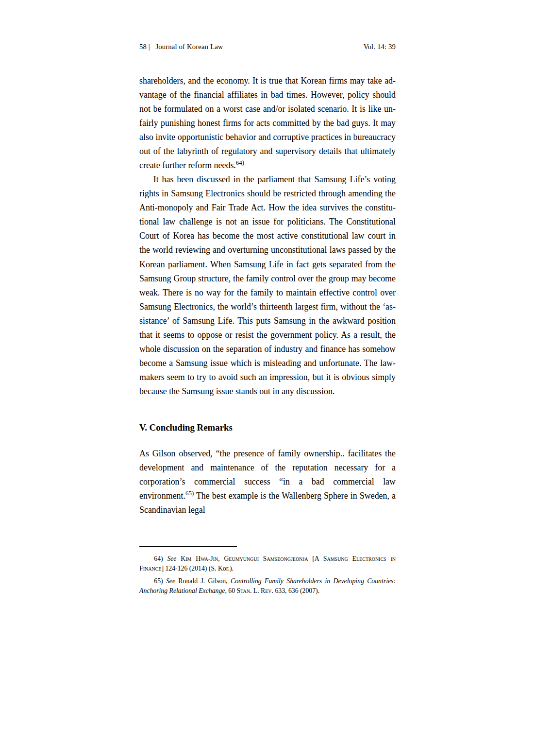58 | Journal of Korean Law Vol. 14: 39
shareholders, and the economy. It is true that Korean firms may take advantage of the financial affiliates in bad times. However, policy should not be formulated on a worst case and/or isolated scenario. It is like unfairly punishing honest firms for acts committed by the bad guys. It may also invite opportunistic behavior and corruptive practices in bureaucracy out of the labyrinth of regulatory and supervisory details that ultimately create further reform needs.64)
It has been discussed in the parliament that Samsung Life’s voting rights in Samsung Electronics should be restricted through amending the Anti-monopoly and Fair Trade Act. How the idea survives the constitutional law challenge is not an issue for politicians. The Constitutional Court of Korea has become the most active constitutional law court in the world reviewing and overturning unconstitutional laws passed by the Korean parliament. When Samsung Life in fact gets separated from the Samsung Group structure, the family control over the group may become weak. There is no way for the family to maintain effective control over Samsung Electronics, the world’s thirteenth largest firm, without the ‘assistance’ of Samsung Life. This puts Samsung in the awkward position that it seems to oppose or resist the government policy. As a result, the whole discussion on the separation of industry and finance has somehow become a Samsung issue which is misleading and unfortunate. The lawmakers seem to try to avoid such an impression, but it is obvious simply because the Samsung issue stands out in any discussion.
V. Concluding Remarks
As Gilson observed, “the presence of family ownership.. facilitates the development and maintenance of the reputation necessary for a corporation’s commercial success “in a bad commercial law environment.65) The best example is the Wallenberg Sphere in Sweden, a Scandinavian legal
64) See Kim Hwa-Jin, Geumyungui Samseongjeonja [A Samsung Electronics in Finance] 124-126 (2014) (S. Kor.).
65) See Ronald J. Gilson, Controlling Family Shareholders in Developing Countries: Anchoring Relational Exchange, 60 Stan. L. Rev. 633, 636 (2007).